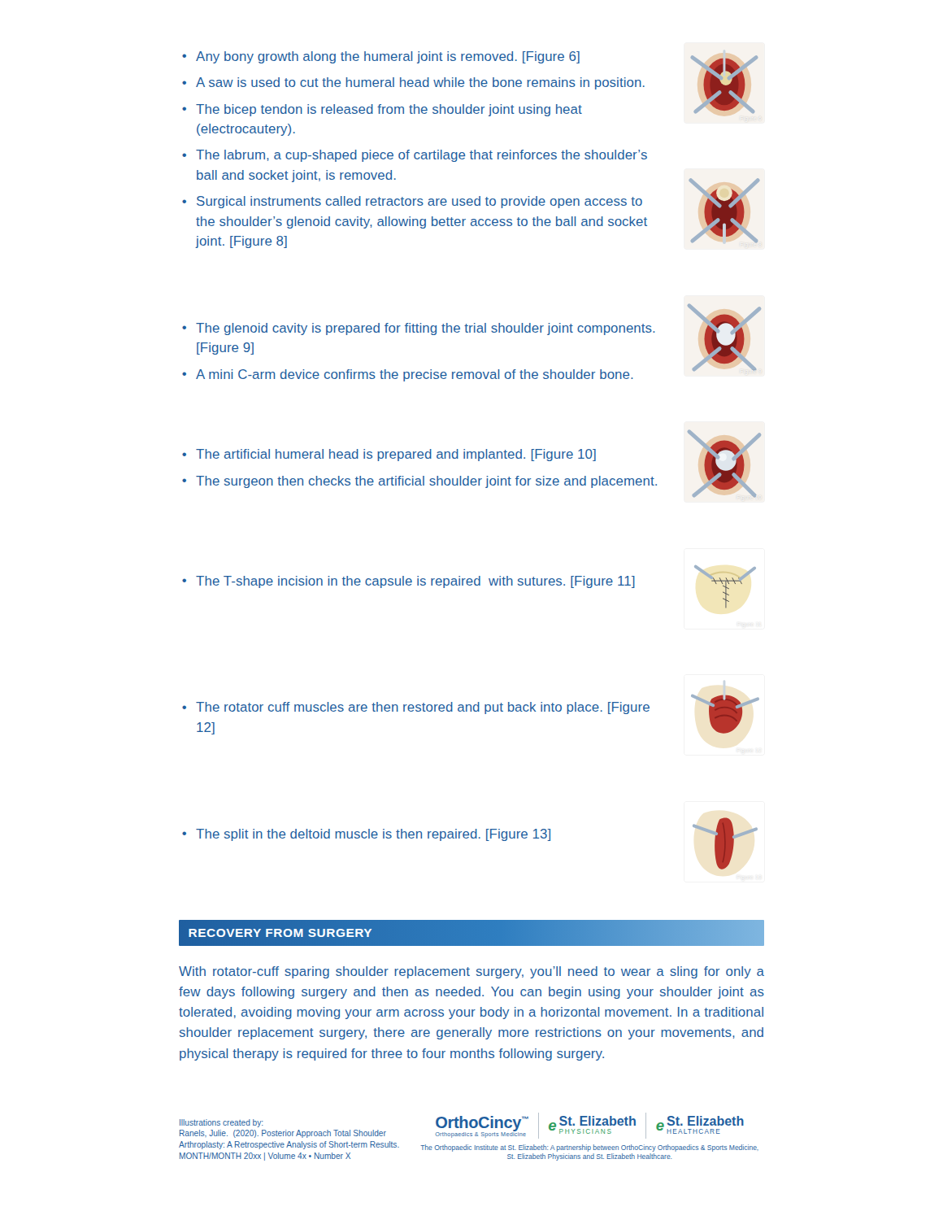Any bony growth along the humeral joint is removed. [Figure 6]
A saw is used to cut the humeral head while the bone remains in position.
The bicep tendon is released from the shoulder joint using heat (electrocautery).
The labrum, a cup-shaped piece of cartilage that reinforces the shoulder’s ball and socket joint, is removed.
Surgical instruments called retractors are used to provide open access to the shoulder’s glenoid cavity, allowing better access to the ball and socket joint. [Figure 8]
The glenoid cavity is prepared for fitting the trial shoulder joint components. [Figure 9]
A mini C-arm device confirms the precise removal of the shoulder bone.
The artificial humeral head is prepared and implanted. [Figure 10]
The surgeon then checks the artificial shoulder joint for size and placement.
The T-shape incision in the capsule is repaired with sutures. [Figure 11]
The rotator cuff muscles are then restored and put back into place. [Figure 12]
The split in the deltoid muscle is then repaired. [Figure 13]
Figure 6
Figure 8
Figure 9
Figure 10
Figure 11
Figure 12
Figure 13
RECOVERY FROM SURGERY
With rotator-cuff sparing shoulder replacement surgery, you’ll need to wear a sling for only a few days following surgery and then as needed. You can begin using your shoulder joint as tolerated, avoiding moving your arm across your body in a horizontal movement. In a traditional shoulder replacement surgery, there are generally more restrictions on your movements, and physical therapy is required for three to four months following surgery.
Illustrations created by:
Ranels, Julie. (2020). Posterior Approach Total Shoulder
Arthroplasty: A Retrospective Analysis of Short-term Results.
MONTH/MONTH 20xx | Volume 4x • Number X
OrthoCincy™ Orthopaedics & Sports Medicine
e St. Elizabeth PHYSICIANS
e St. Elizabeth HEALTHCARE
The Orthopaedic Institute at St. Elizabeth: A partnership between OrthoCincy Orthopaedics & Sports Medicine,
St. Elizabeth Physicians and St. Elizabeth Healthcare.